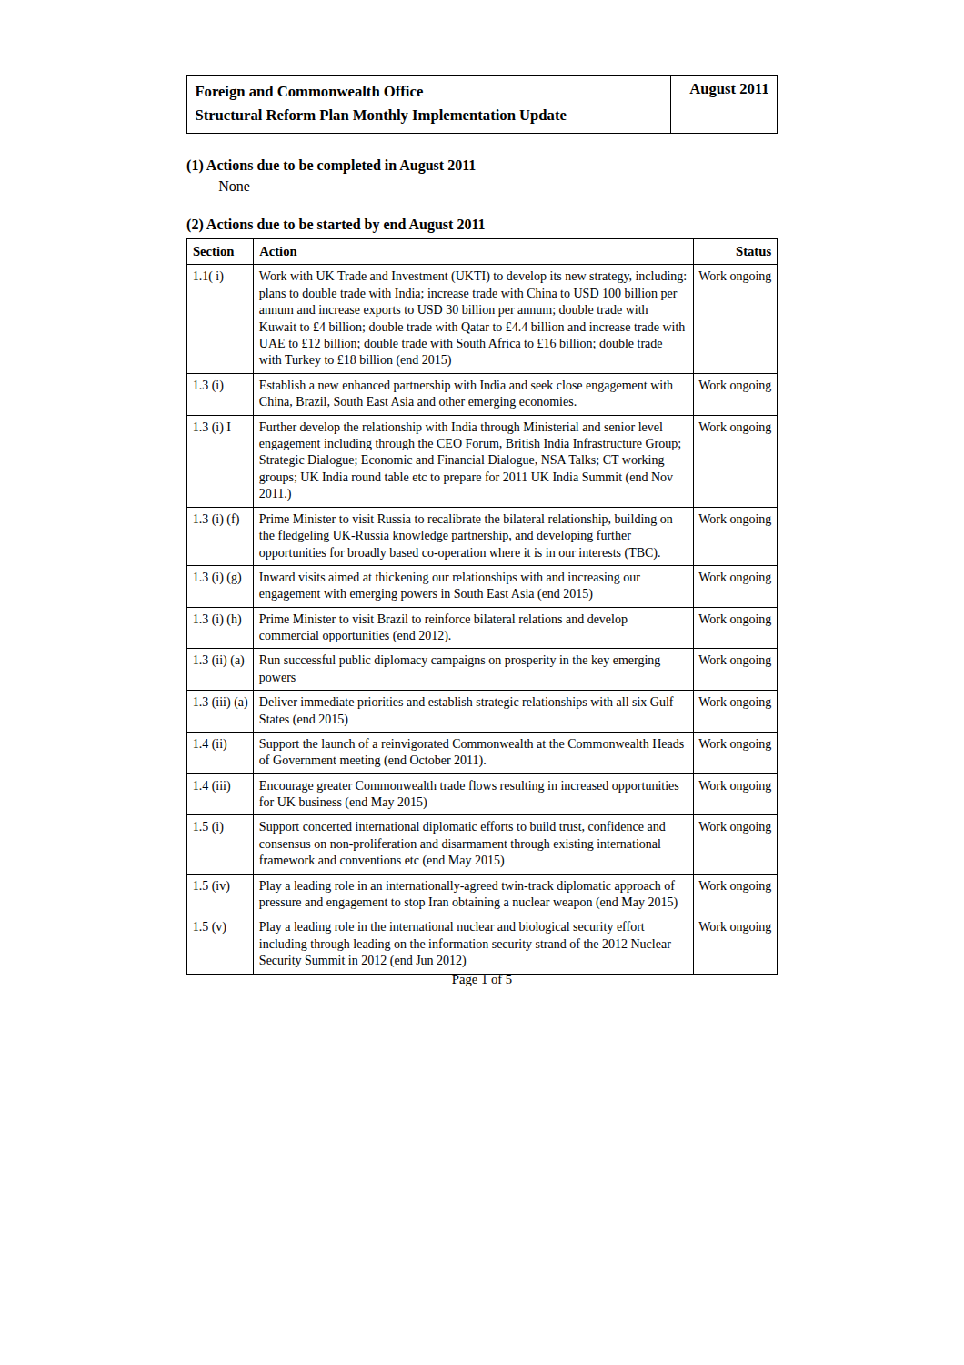| Foreign and Commonwealth Office Structural Reform Plan Monthly Implementation Update | August 2011 |
(1) Actions due to be completed in August 2011
None
(2) Actions due to be started by end August 2011
| Section | Action | Status |
| --- | --- | --- |
| 1.1( i) | Work with UK Trade and Investment (UKTI) to develop its new strategy, including: plans to double trade with India; increase trade with China to USD 100 billion per annum and increase exports to USD 30 billion per annum; double trade with Kuwait to £4 billion; double trade with Qatar to £4.4 billion and increase trade with UAE to £12 billion; double trade with South Africa to £16 billion; double trade with Turkey to £18 billion (end 2015) | Work ongoing |
| 1.3 (i) | Establish a new enhanced partnership with India and seek close engagement with China, Brazil, South East Asia and other emerging economies. | Work ongoing |
| 1.3 (i) I | Further develop the relationship with India through Ministerial and senior level engagement including through the CEO Forum, British India Infrastructure Group; Strategic Dialogue; Economic and Financial Dialogue, NSA Talks; CT working groups; UK India round table etc to prepare for 2011 UK India Summit (end Nov 2011.) | Work ongoing |
| 1.3 (i) (f) | Prime Minister to visit Russia to recalibrate the bilateral relationship, building on the fledgeling UK-Russia knowledge partnership, and developing further opportunities for broadly based co-operation where it is in our interests (TBC). | Work ongoing |
| 1.3 (i) (g) | Inward visits aimed at thickening our relationships with and increasing our engagement with emerging powers in South East Asia (end 2015) | Work ongoing |
| 1.3 (i) (h) | Prime Minister to visit Brazil to reinforce bilateral relations and develop commercial opportunities (end 2012). | Work ongoing |
| 1.3 (ii) (a) | Run successful public diplomacy campaigns on prosperity in the key emerging powers | Work ongoing |
| 1.3 (iii) (a) | Deliver immediate priorities and establish strategic relationships with all six Gulf States (end 2015) | Work ongoing |
| 1.4 (ii) | Support the launch of a reinvigorated Commonwealth at the Commonwealth Heads of Government meeting (end October 2011). | Work ongoing |
| 1.4 (iii) | Encourage greater Commonwealth trade flows resulting in increased opportunities for UK business (end May 2015) | Work ongoing |
| 1.5 (i) | Support concerted international diplomatic efforts to build trust, confidence and consensus on non-proliferation and disarmament through existing international framework and conventions etc (end May 2015) | Work ongoing |
| 1.5 (iv) | Play a leading role in an internationally-agreed twin-track diplomatic approach of pressure and engagement to stop Iran obtaining a nuclear weapon (end May 2015) | Work ongoing |
| 1.5 (v) | Play a leading role in the international nuclear and biological security effort including through leading on the information security strand of the 2012 Nuclear Security Summit in 2012 (end Jun 2012) | Work ongoing |
Page 1 of 5